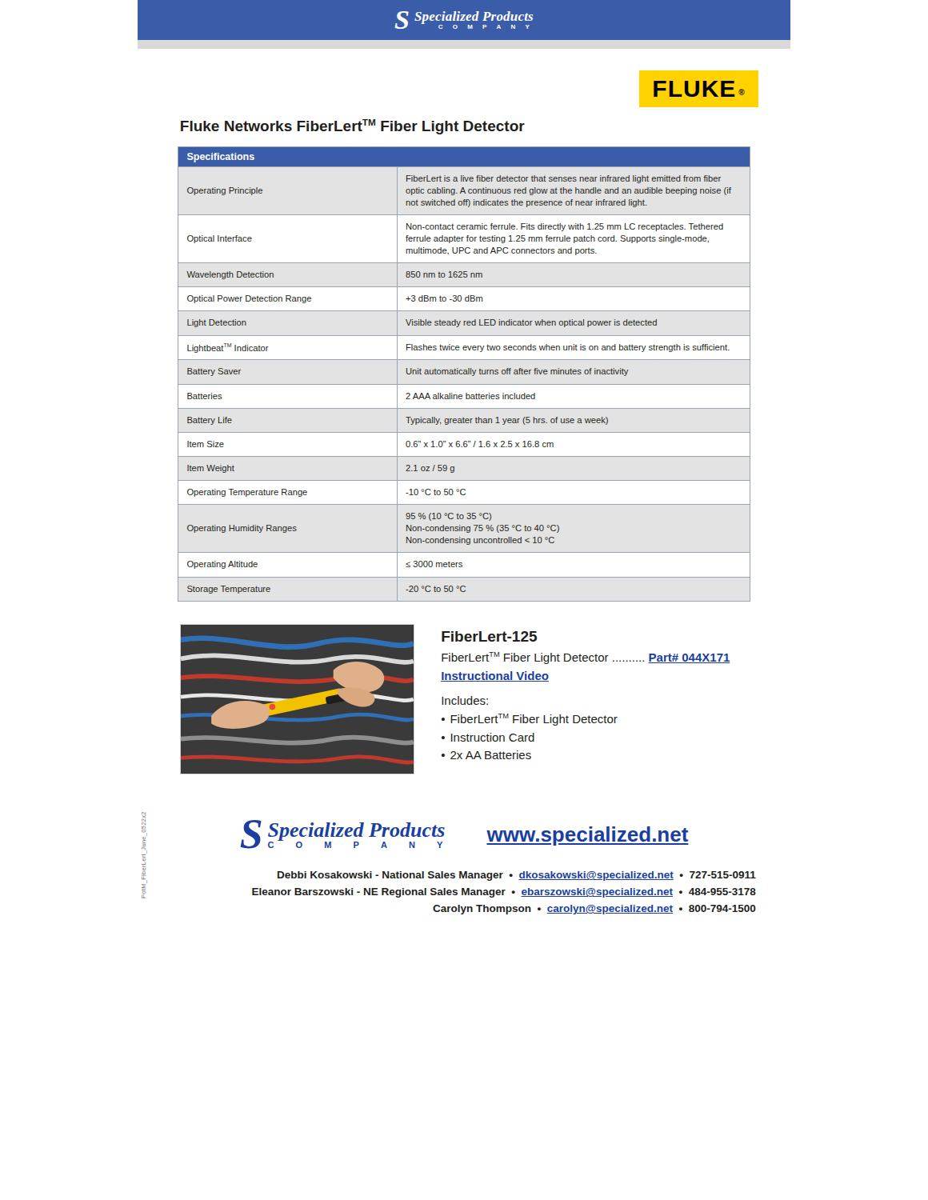S Specialized Products C O M P A N Y
FLUKE®
Fluke Networks FiberLertTM Fiber Light Detector
| Specifications |
| --- |
| Operating Principle | FiberLert is a live fiber detector that senses near infrared light emitted from fiber optic cabling. A continuous red glow at the handle and an audible beeping noise (if not switched off) indicates the presence of near infrared light. |
| Optical Interface | Non-contact ceramic ferrule. Fits directly with 1.25 mm LC receptacles. Tethered ferrule adapter for testing 1.25 mm ferrule patch cord. Supports single-mode, multimode, UPC and APC connectors and ports. |
| Wavelength Detection | 850 nm to 1625 nm |
| Optical Power Detection Range | +3 dBm to -30 dBm |
| Light Detection | Visible steady red LED indicator when optical power is detected |
| Lightbeat TM Indicator | Flashes twice every two seconds when unit is on and battery strength is sufficient. |
| Battery Saver | Unit automatically turns off after five minutes of inactivity |
| Batteries | 2 AAA alkaline batteries included |
| Battery Life | Typically, greater than 1 year (5 hrs. of use a week) |
| Item Size | 0.6” x 1.0” x 6.6” / 1.6 x 2.5 x 16.8 cm |
| Item Weight | 2.1 oz / 59 g |
| Operating Temperature Range | -10 °C to 50 °C |
| Operating Humidity Ranges | 95 % (10 °C to 35 °C) Non-condensing 75 % (35 °C to 40 °C) Non-condensing uncontrolled < 10 °C |
| Operating Altitude | ≤ 3000 meters |
| Storage Temperature | -20 °C to 50 °C |
FiberLert-125
FiberLertTM Fiber Light Detector .......... Part# 044X171
Instructional Video
Includes:
FiberLertTM Fiber Light Detector
Instruction Card
2x AA Batteries
S Specialized Products C O M P A N Y
www.specialized.net
Debbi Kosakowski - National Sales Manager • dkosakowski@specialized.net • 727-515-0911
Eleanor Barszowski - NE Regional Sales Manager • ebarszowski@specialized.net • 484-955-3178
Carolyn Thompson • carolyn@specialized.net • 800-794-1500
PotM_FiberLert_June_0522x2